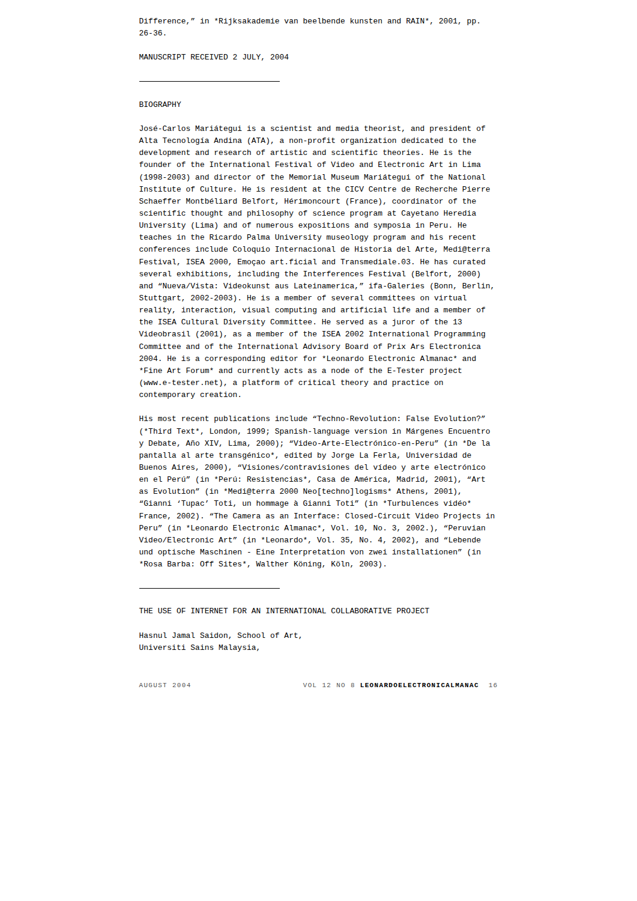Difference,” in *Rijksakademie van beelbende kunsten and RAIN*, 2001, pp. 26-36.
MANUSCRIPT RECEIVED 2 JULY, 2004
BIOGRAPHY
José-Carlos Mariátegui is a scientist and media theorist, and president of Alta Tecnología Andina (ATA), a non-profit organization dedicated to the development and research of artistic and scientific theories. He is the founder of the International Festival of Video and Electronic Art in Lima (1998-2003) and director of the Memorial Museum Mariátegui of the National Institute of Culture. He is resident at the CICV Centre de Recherche Pierre Schaeffer Montbéliard Belfort, Hérimoncourt (France), coordinator of the scientific thought and philosophy of science program at Cayetano Heredia University (Lima) and of numerous expositions and symposia in Peru. He teaches in the Ricardo Palma University museology program and his recent conferences include Coloquio Internacional de Historia del Arte, Medi@terra Festival, ISEA 2000, Emoçao art.ficial and Transmediale.03. He has curated several exhibitions, including the Interferences Festival (Belfort, 2000) and “Nueva/Vista: Videokunst aus Lateinamerica,” ifa-Galeries (Bonn, Berlin, Stuttgart, 2002-2003). He is a member of several committees on virtual reality, interaction, visual computing and artificial life and a member of the ISEA Cultural Diversity Committee. He served as a juror of the 13 Videobrasil (2001), as a member of the ISEA 2002 International Programming Committee and of the International Advisory Board of Prix Ars Electronica 2004. He is a corresponding editor for *Leonardo Electronic Almanac* and *Fine Art Forum* and currently acts as a node of the E-Tester project (www.e-tester.net), a platform of critical theory and practice on contemporary creation.
His most recent publications include “Techno-Revolution: False Evolution?” (*Third Text*, London, 1999; Spanish-language version in Márgenes Encuentro y Debate, Año XIV, Lima, 2000); “Video-Arte-Electrónico-en-Peru” (in *De la pantalla al arte transgénico*, edited by Jorge La Ferla, Universidad de Buenos Aires, 2000), “Visiones/contravisiones del vídeo y arte electrónico en el Perú” (in *Perú: Resistencias*, Casa de América, Madrid, 2001), “Art as Evolution” (in *Medi@terra 2000 Neo[techno]logisms* Athens, 2001), “Gianni ‘Tupac’ Toti, un hommage à Gianni Toti” (in *Turbulences vidéo* France, 2002). “The Camera as an Interface: Closed-Circuit Video Projects in Peru” (in *Leonardo Electronic Almanac*, Vol. 10, No. 3, 2002.), “Peruvian Video/Electronic Art” (in *Leonardo*, Vol. 35, No. 4, 2002), and “Lebende und optische Maschinen - Eine Interpretation von zwei installationen” (in *Rosa Barba: Off Sites*, Walther Köning, Köln, 2003).
THE USE OF INTERNET FOR AN INTERNATIONAL COLLABORATIVE PROJECT
Hasnul Jamal Saidon, School of Art,
Universiti Sains Malaysia,
August 2004 Vol 12 No 8 LEONARDOELECTRONICALMANAC 16